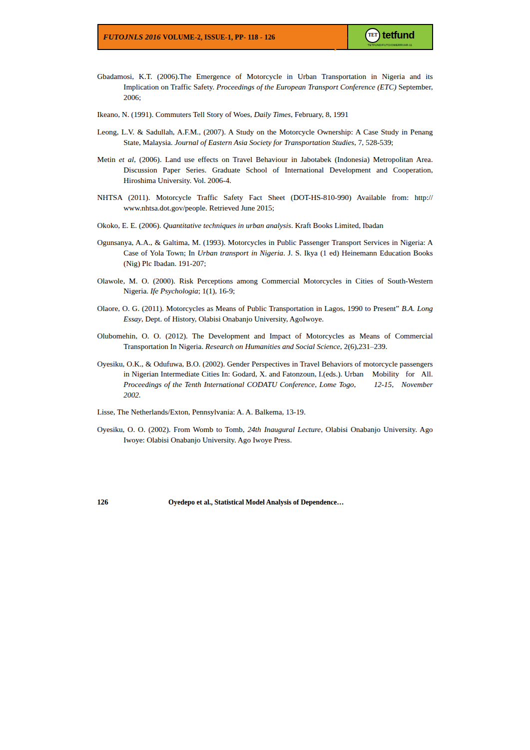FUTOJNLS 2016 VOLUME-2, ISSUE-1, PP- 118 - 126
TET tetfund
TETFUND/FUTO/OWERRI/AR-11
Gbadamosi, K.T. (2006).The Emergence of Motorcycle in Urban Transportation in Nigeria and its Implication on Traffic Safety. Proceedings of the European Transport Conference (ETC) September, 2006;
Ikeano, N. (1991). Commuters Tell Story of Woes, Daily Times, February, 8, 1991
Leong, L.V. & Sadullah, A.F.M., (2007). A Study on the Motorcycle Ownership: A Case Study in Penang State, Malaysia. Journal of Eastern Asia Society for Transportation Studies, 7, 528-539;
Metin et al, (2006). Land use effects on Travel Behaviour in Jabotabek (Indonesia) Metropolitan Area. Discussion Paper Series. Graduate School of International Development and Cooperation, Hiroshima University. Vol. 2006-4.
NHTSA (2011). Motorcycle Traffic Safety Fact Sheet (DOT-HS-810-990) Available from: http:// www.nhtsa.dot.gov/people. Retrieved June 2015;
Okoko, E. E. (2006). Quantitative techniques in urban analysis. Kraft Books Limited, Ibadan
Ogunsanya, A.A., & Galtima, M. (1993). Motorcycles in Public Passenger Transport Services in Nigeria: A Case of Yola Town; In Urban transport in Nigeria. J. S. Ikya (1 ed) Heinemann Education Books (Nig) Plc Ibadan. 191-207;
Olawole, M. O. (2000). Risk Perceptions among Commercial Motorcycles in Cities of South-Western Nigeria. Ife Psychologia; 1(1), 16-9;
Olaore, O. G. (2011). Motorcycles as Means of Public Transportation in Lagos, 1990 to Present” B.A. Long Essay, Dept. of History, Olabisi Onabanjo University, AgoIwoye.
Olubomehin, O. O. (2012). The Development and Impact of Motorcycles as Means of Commercial Transportation In Nigeria. Research on Humanities and Social Science, 2(6),231–239.
Oyesiku, O.K., & Odufuwa, B.O. (2002). Gender Perspectives in Travel Behaviors of motorcycle passengers in Nigerian Intermediate Cities In: Godard, X. and Fatonzoun, I.(eds.). Urban Mobility for All. Proceedings of the Tenth International CODATU Conference, Lome Togo, 12-15, November 2002.
Lisse, The Netherlands/Exton, Pennsylvania: A. A. Balkema, 13-19.
Oyesiku, O. O. (2002). From Womb to Tomb, 24th Inaugural Lecture, Olabisi Onabanjo University. Ago Iwoye: Olabisi Onabanjo University. Ago Iwoye Press.
126 Oyedepo et al., Statistical Model Analysis of Dependence…